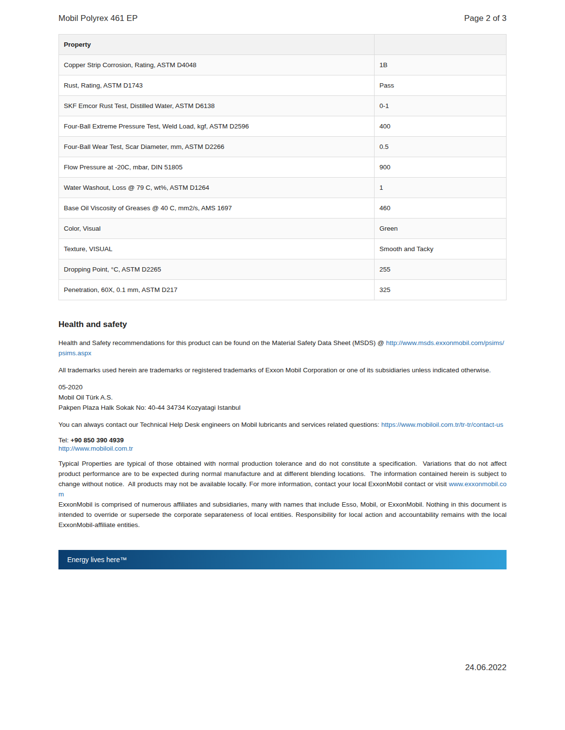Mobil Polyrex 461 EP
Page 2 of 3
| Property | |
| --- | --- |
| Copper Strip Corrosion, Rating, ASTM D4048 | 1B |
| Rust, Rating, ASTM D1743 | Pass |
| SKF Emcor Rust Test, Distilled Water, ASTM D6138 | 0-1 |
| Four-Ball Extreme Pressure Test, Weld Load, kgf, ASTM D2596 | 400 |
| Four-Ball Wear Test, Scar Diameter, mm, ASTM D2266 | 0.5 |
| Flow Pressure at -20C, mbar, DIN 51805 | 900 |
| Water Washout, Loss @ 79 C, wt%, ASTM D1264 | 1 |
| Base Oil Viscosity of Greases @ 40 C, mm2/s, AMS 1697 | 460 |
| Color, Visual | Green |
| Texture, VISUAL | Smooth and Tacky |
| Dropping Point, °C, ASTM D2265 | 255 |
| Penetration, 60X, 0.1 mm, ASTM D217 | 325 |
Health and safety
Health and Safety recommendations for this product can be found on the Material Safety Data Sheet (MSDS) @ http://www.msds.exxonmobil.com/psims/psims.aspx
All trademarks used herein are trademarks or registered trademarks of Exxon Mobil Corporation or one of its subsidiaries unless indicated otherwise.
05-2020
Mobil Oil Türk A.S.
Pakpen Plaza Halk Sokak No: 40-44 34734 Kozyatagi Istanbul
You can always contact our Technical Help Desk engineers on Mobil lubricants and services related questions: https://www.mobiloil.com.tr/tr-tr/contact-us
Tel: +90 850 390 4939
http://www.mobiloil.com.tr
Typical Properties are typical of those obtained with normal production tolerance and do not constitute a specification. Variations that do not affect product performance are to be expected during normal manufacture and at different blending locations. The information contained herein is subject to change without notice. All products may not be available locally. For more information, contact your local ExxonMobil contact or visit www.exxonmobil.com
ExxonMobil is comprised of numerous affiliates and subsidiaries, many with names that include Esso, Mobil, or ExxonMobil. Nothing in this document is intended to override or supersede the corporate separateness of local entities. Responsibility for local action and accountability remains with the local ExxonMobil-affiliate entities.
Energy lives here™
24.06.2022